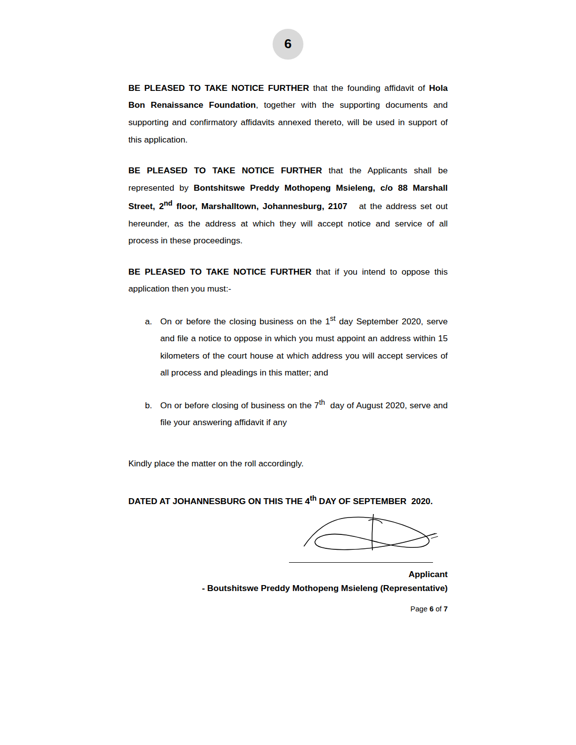6
BE PLEASED TO TAKE NOTICE FURTHER that the founding affidavit of Hola Bon Renaissance Foundation, together with the supporting documents and supporting and confirmatory affidavits annexed thereto, will be used in support of this application.
BE PLEASED TO TAKE NOTICE FURTHER that the Applicants shall be represented by Bontshitswe Preddy Mothopeng Msieleng, c/o 88 Marshall Street, 2nd floor, Marshalltown, Johannesburg, 2107 at the address set out hereunder, as the address at which they will accept notice and service of all process in these proceedings.
BE PLEASED TO TAKE NOTICE FURTHER that if you intend to oppose this application then you must:-
On or before the closing business on the 1st day September 2020, serve and file a notice to oppose in which you must appoint an address within 15 kilometers of the court house at which address you will accept services of all process and pleadings in this matter; and
On or before closing of business on the 7th day of August 2020, serve and file your answering affidavit if any
Kindly place the matter on the roll accordingly.
DATED AT JOHANNESBURG ON THIS THE 4th DAY OF SEPTEMBER 2020.
Applicant
- Boutshitswe Preddy Mothopeng Msieleng (Representative)
Page 6 of 7